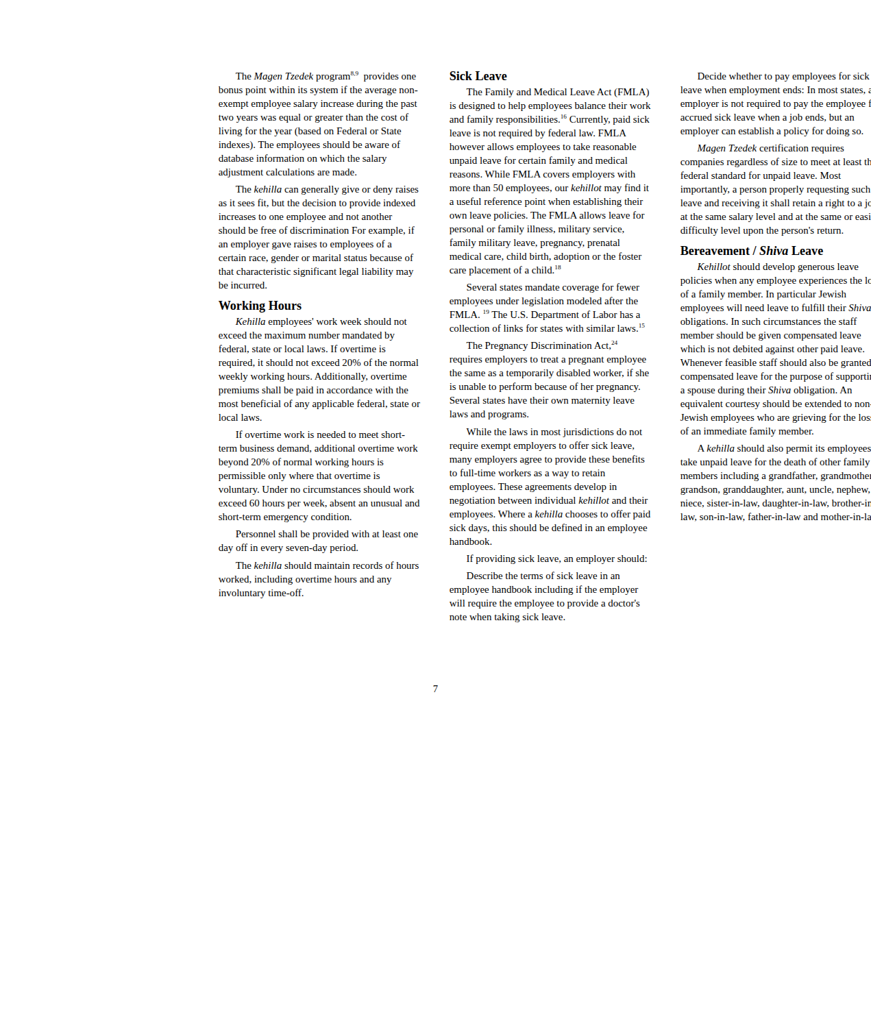The Magen Tzedek program8,9 provides one bonus point within its system if the average non-exempt employee salary increase during the past two years was equal or greater than the cost of living for the year (based on Federal or State indexes). The employees should be aware of database information on which the salary adjustment calculations are made.
The kehilla can generally give or deny raises as it sees fit, but the decision to provide indexed increases to one employee and not another should be free of discrimination For example, if an employer gave raises to employees of a certain race, gender or marital status because of that characteristic significant legal liability may be incurred.
Working Hours
Kehilla employees' work week should not exceed the maximum number mandated by federal, state or local laws. If overtime is required, it should not exceed 20% of the normal weekly working hours. Additionally, overtime premiums shall be paid in accordance with the most beneficial of any applicable federal, state or local laws.
If overtime work is needed to meet short-term business demand, additional overtime work beyond 20% of normal working hours is permissible only where that overtime is voluntary. Under no circumstances should work exceed 60 hours per week, absent an unusual and short-term emergency condition.
Personnel shall be provided with at least one day off in every seven-day period.
The kehilla should maintain records of hours worked, including overtime hours and any involuntary time-off.
Sick Leave
The Family and Medical Leave Act (FMLA) is designed to help employees balance their work and family responsibilities.16 Currently, paid sick leave is not required by federal law. FMLA however allows employees to take reasonable unpaid leave for certain family and medical reasons. While FMLA covers employers with more than 50 employees, our kehillot may find it a useful reference point when establishing their own leave policies. The FMLA allows leave for personal or family illness, military service, family military leave, pregnancy, prenatal medical care, child birth, adoption or the foster care placement of a child.18
Several states mandate coverage for fewer employees under legislation modeled after the FMLA. 19 The U.S. Department of Labor has a collection of links for states with similar laws.15
The Pregnancy Discrimination Act,24 requires employers to treat a pregnant employee the same as a temporarily disabled worker, if she is unable to perform because of her pregnancy. Several states have their own maternity leave laws and programs.
While the laws in most jurisdictions do not require exempt employers to offer sick leave, many employers agree to provide these benefits to full-time workers as a way to retain employees. These agreements develop in negotiation between individual kehillot and their employees. Where a kehilla chooses to offer paid sick days, this should be defined in an employee handbook.
If providing sick leave, an employer should:
Describe the terms of sick leave in an employee handbook including if the employer will require the employee to provide a doctor's note when taking sick leave.
Decide whether to pay employees for sick leave when employment ends: In most states, an employer is not required to pay the employee for accrued sick leave when a job ends, but an employer can establish a policy for doing so.
Magen Tzedek certification requires companies regardless of size to meet at least the federal standard for unpaid leave. Most importantly, a person properly requesting such leave and receiving it shall retain a right to a job at the same salary level and at the same or easier difficulty level upon the person's return.
Bereavement / Shiva Leave
Kehillot should develop generous leave policies when any employee experiences the loss of a family member. In particular Jewish employees will need leave to fulfill their Shiva obligations. In such circumstances the staff member should be given compensated leave which is not debited against other paid leave. Whenever feasible staff should also be granted compensated leave for the purpose of supporting a spouse during their Shiva obligation. An equivalent courtesy should be extended to non-Jewish employees who are grieving for the loss of an immediate family member.
A kehilla should also permit its employees to take unpaid leave for the death of other family members including a grandfather, grandmother, grandson, granddaughter, aunt, uncle, nephew, niece, sister-in-law, daughter-in-law, brother-in-law, son-in-law, father-in-law and mother-in-law.
7